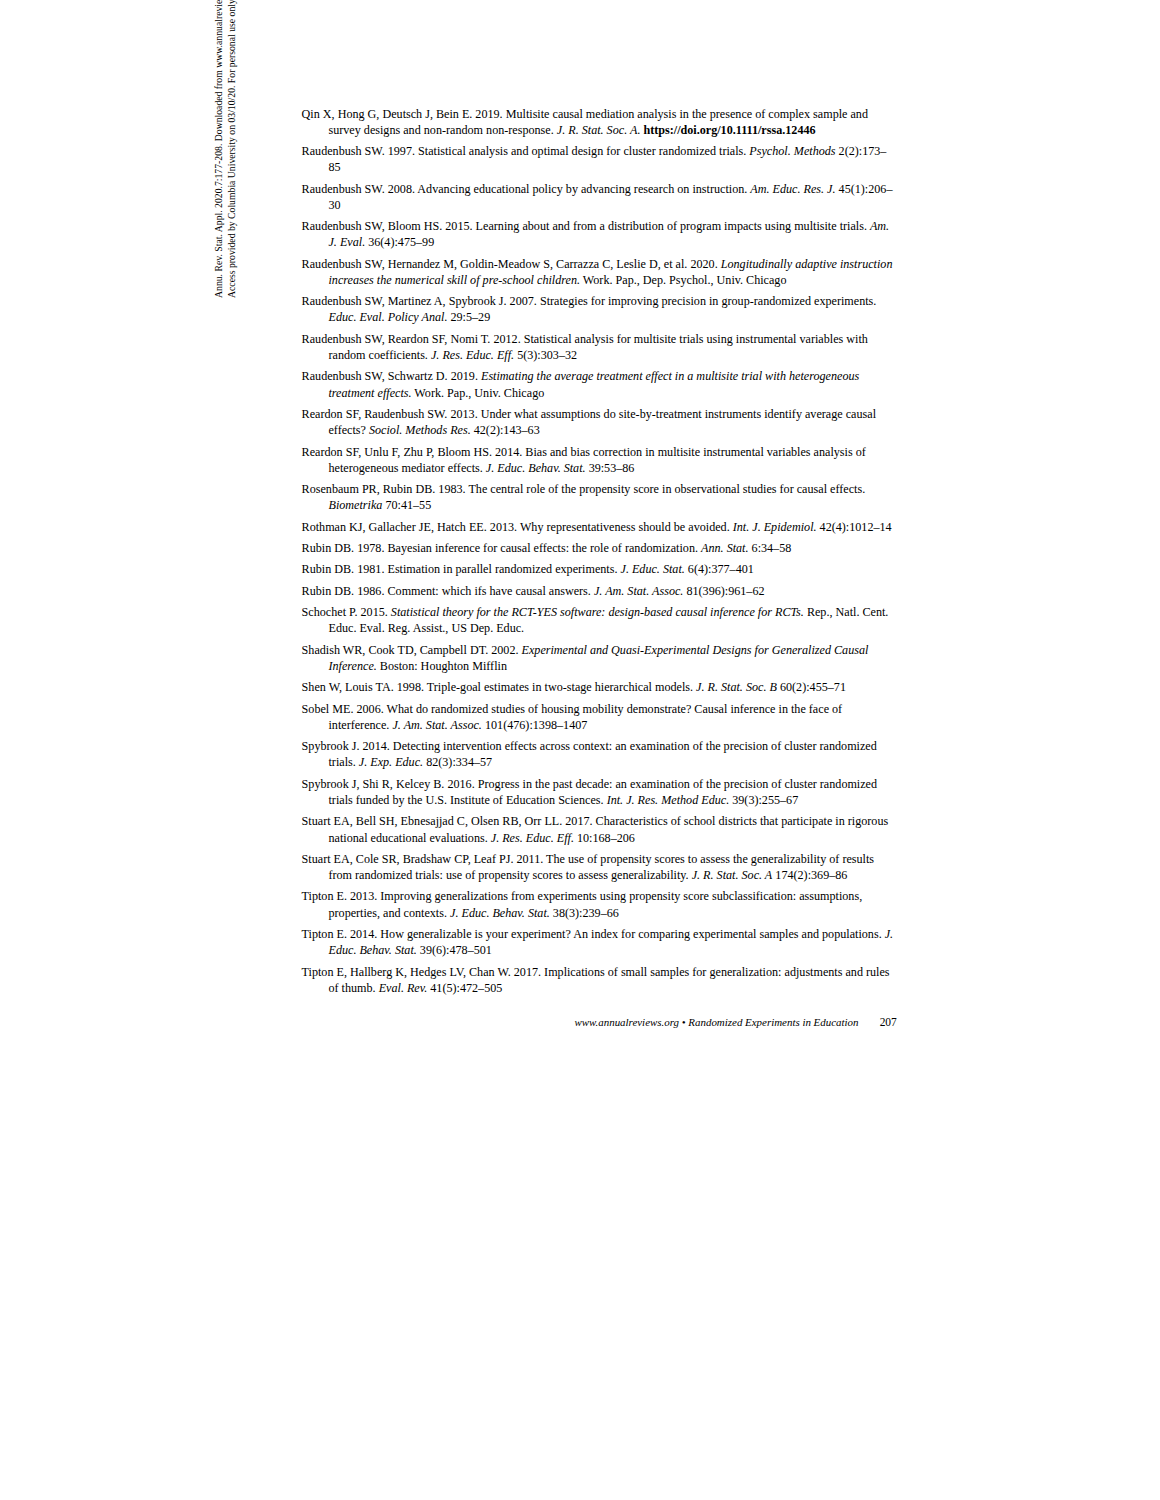Annu. Rev. Stat. Appl. 2020.7:177-208. Downloaded from www.annualreviews.org
Access provided by Columbia University on 03/10/20. For personal use only.
Qin X, Hong G, Deutsch J, Bein E. 2019. Multisite causal mediation analysis in the presence of complex sample and survey designs and non-random non-response. J. R. Stat. Soc. A. https://doi.org/10.1111/rssa.12446
Raudenbush SW. 1997. Statistical analysis and optimal design for cluster randomized trials. Psychol. Methods 2(2):173–85
Raudenbush SW. 2008. Advancing educational policy by advancing research on instruction. Am. Educ. Res. J. 45(1):206–30
Raudenbush SW, Bloom HS. 2015. Learning about and from a distribution of program impacts using multisite trials. Am. J. Eval. 36(4):475–99
Raudenbush SW, Hernandez M, Goldin-Meadow S, Carrazza C, Leslie D, et al. 2020. Longitudinally adaptive instruction increases the numerical skill of pre-school children. Work. Pap., Dep. Psychol., Univ. Chicago
Raudenbush SW, Martinez A, Spybrook J. 2007. Strategies for improving precision in group-randomized experiments. Educ. Eval. Policy Anal. 29:5–29
Raudenbush SW, Reardon SF, Nomi T. 2012. Statistical analysis for multisite trials using instrumental variables with random coefficients. J. Res. Educ. Eff. 5(3):303–32
Raudenbush SW, Schwartz D. 2019. Estimating the average treatment effect in a multisite trial with heterogeneous treatment effects. Work. Pap., Univ. Chicago
Reardon SF, Raudenbush SW. 2013. Under what assumptions do site-by-treatment instruments identify average causal effects? Sociol. Methods Res. 42(2):143–63
Reardon SF, Unlu F, Zhu P, Bloom HS. 2014. Bias and bias correction in multisite instrumental variables analysis of heterogeneous mediator effects. J. Educ. Behav. Stat. 39:53–86
Rosenbaum PR, Rubin DB. 1983. The central role of the propensity score in observational studies for causal effects. Biometrika 70:41–55
Rothman KJ, Gallacher JE, Hatch EE. 2013. Why representativeness should be avoided. Int. J. Epidemiol. 42(4):1012–14
Rubin DB. 1978. Bayesian inference for causal effects: the role of randomization. Ann. Stat. 6:34–58
Rubin DB. 1981. Estimation in parallel randomized experiments. J. Educ. Stat. 6(4):377–401
Rubin DB. 1986. Comment: which ifs have causal answers. J. Am. Stat. Assoc. 81(396):961–62
Schochet P. 2015. Statistical theory for the RCT-YES software: design-based causal inference for RCTs. Rep., Natl. Cent. Educ. Eval. Reg. Assist., US Dep. Educ.
Shadish WR, Cook TD, Campbell DT. 2002. Experimental and Quasi-Experimental Designs for Generalized Causal Inference. Boston: Houghton Mifflin
Shen W, Louis TA. 1998. Triple-goal estimates in two-stage hierarchical models. J. R. Stat. Soc. B 60(2):455–71
Sobel ME. 2006. What do randomized studies of housing mobility demonstrate? Causal inference in the face of interference. J. Am. Stat. Assoc. 101(476):1398–1407
Spybrook J. 2014. Detecting intervention effects across context: an examination of the precision of cluster randomized trials. J. Exp. Educ. 82(3):334–57
Spybrook J, Shi R, Kelcey B. 2016. Progress in the past decade: an examination of the precision of cluster randomized trials funded by the U.S. Institute of Education Sciences. Int. J. Res. Method Educ. 39(3):255–67
Stuart EA, Bell SH, Ebnesajjad C, Olsen RB, Orr LL. 2017. Characteristics of school districts that participate in rigorous national educational evaluations. J. Res. Educ. Eff. 10:168–206
Stuart EA, Cole SR, Bradshaw CP, Leaf PJ. 2011. The use of propensity scores to assess the generalizability of results from randomized trials: use of propensity scores to assess generalizability. J. R. Stat. Soc. A 174(2):369–86
Tipton E. 2013. Improving generalizations from experiments using propensity score subclassification: assumptions, properties, and contexts. J. Educ. Behav. Stat. 38(3):239–66
Tipton E. 2014. How generalizable is your experiment? An index for comparing experimental samples and populations. J. Educ. Behav. Stat. 39(6):478–501
Tipton E, Hallberg K, Hedges LV, Chan W. 2017. Implications of small samples for generalization: adjustments and rules of thumb. Eval. Rev. 41(5):472–505
www.annualreviews.org • Randomized Experiments in Education 207